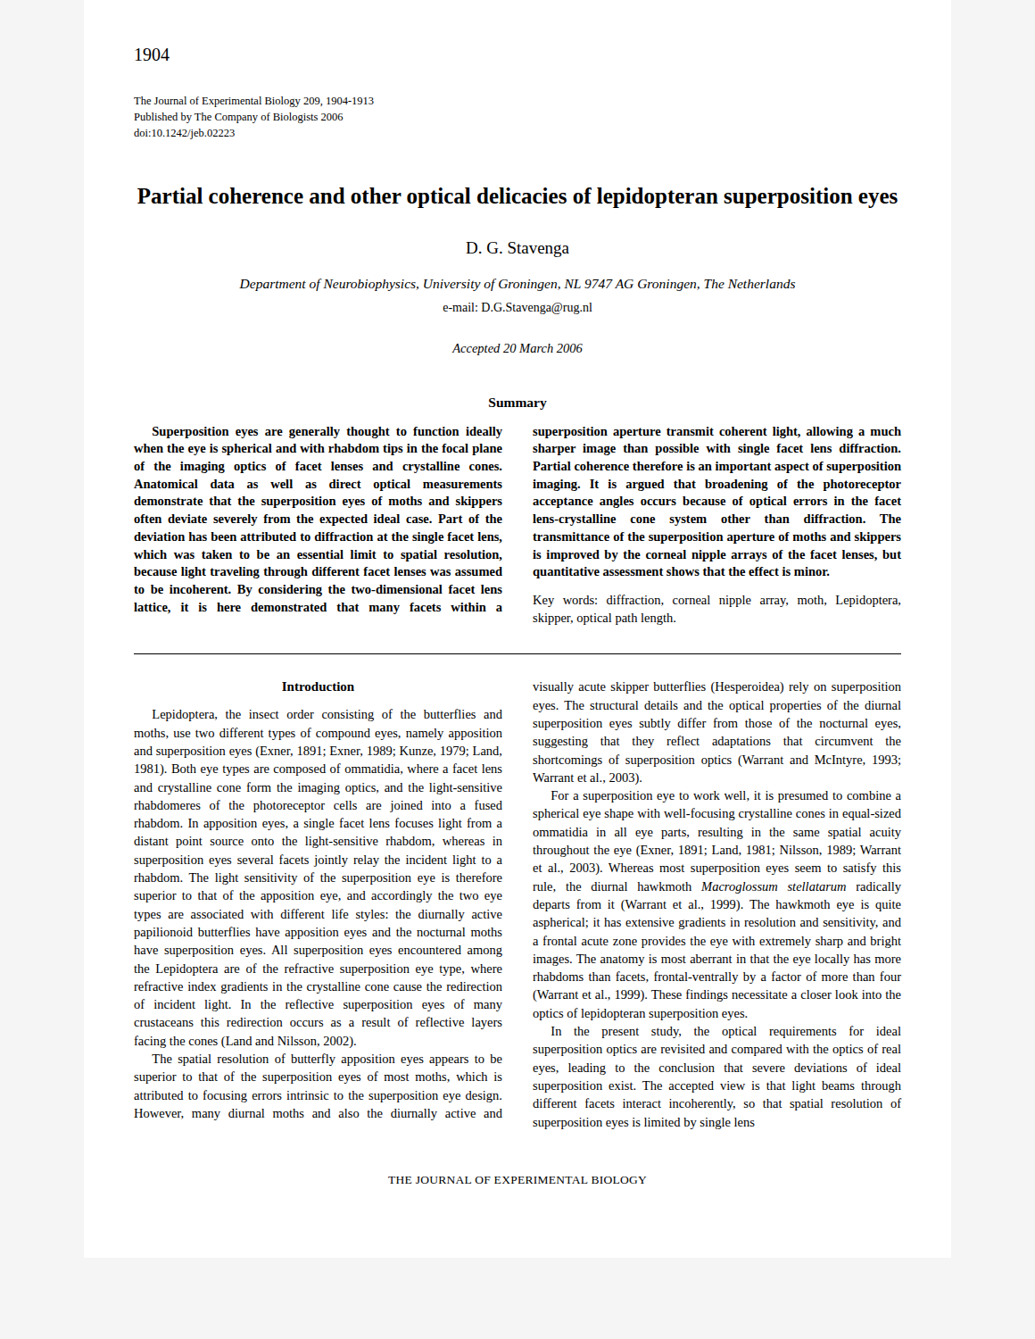1904
The Journal of Experimental Biology 209, 1904-1913
Published by The Company of Biologists 2006
doi:10.1242/jeb.02223
Partial coherence and other optical delicacies of lepidopteran superposition eyes
D. G. Stavenga
Department of Neurobiophysics, University of Groningen, NL 9747 AG Groningen, The Netherlands
e-mail: D.G.Stavenga@rug.nl
Accepted 20 March 2006
Summary
Superposition eyes are generally thought to function ideally when the eye is spherical and with rhabdom tips in the focal plane of the imaging optics of facet lenses and crystalline cones. Anatomical data as well as direct optical measurements demonstrate that the superposition eyes of moths and skippers often deviate severely from the expected ideal case. Part of the deviation has been attributed to diffraction at the single facet lens, which was taken to be an essential limit to spatial resolution, because light traveling through different facet lenses was assumed to be incoherent. By considering the two-dimensional facet lens lattice, it is here demonstrated that many facets within a superposition aperture transmit coherent light, allowing a much sharper image than possible with single facet lens diffraction. Partial coherence therefore is an important aspect of superposition imaging. It is argued that broadening of the photoreceptor acceptance angles occurs because of optical errors in the facet lens-crystalline cone system other than diffraction. The transmittance of the superposition aperture of moths and skippers is improved by the corneal nipple arrays of the facet lenses, but quantitative assessment shows that the effect is minor.
Key words: diffraction, corneal nipple array, moth, Lepidoptera, skipper, optical path length.
Introduction
Lepidoptera, the insect order consisting of the butterflies and moths, use two different types of compound eyes, namely apposition and superposition eyes (Exner, 1891; Exner, 1989; Kunze, 1979; Land, 1981). Both eye types are composed of ommatidia, where a facet lens and crystalline cone form the imaging optics, and the light-sensitive rhabdomeres of the photoreceptor cells are joined into a fused rhabdom. In apposition eyes, a single facet lens focuses light from a distant point source onto the light-sensitive rhabdom, whereas in superposition eyes several facets jointly relay the incident light to a rhabdom. The light sensitivity of the superposition eye is therefore superior to that of the apposition eye, and accordingly the two eye types are associated with different life styles: the diurnally active papilionoid butterflies have apposition eyes and the nocturnal moths have superposition eyes. All superposition eyes encountered among the Lepidoptera are of the refractive superposition eye type, where refractive index gradients in the crystalline cone cause the redirection of incident light. In the reflective superposition eyes of many crustaceans this redirection occurs as a result of reflective layers facing the cones (Land and Nilsson, 2002).
The spatial resolution of butterfly apposition eyes appears to be superior to that of the superposition eyes of most moths, which is attributed to focusing errors intrinsic to the superposition eye design. However, many diurnal moths and also the diurnally active and visually acute skipper butterflies (Hesperoidea) rely on superposition eyes. The structural details and the optical properties of the diurnal superposition eyes subtly differ from those of the nocturnal eyes, suggesting that they reflect adaptations that circumvent the shortcomings of superposition optics (Warrant and McIntyre, 1993; Warrant et al., 2003).
For a superposition eye to work well, it is presumed to combine a spherical eye shape with well-focusing crystalline cones in equal-sized ommatidia in all eye parts, resulting in the same spatial acuity throughout the eye (Exner, 1891; Land, 1981; Nilsson, 1989; Warrant et al., 2003). Whereas most superposition eyes seem to satisfy this rule, the diurnal hawkmoth Macroglossum stellatarum radically departs from it (Warrant et al., 1999). The hawkmoth eye is quite aspherical; it has extensive gradients in resolution and sensitivity, and a frontal acute zone provides the eye with extremely sharp and bright images. The anatomy is most aberrant in that the eye locally has more rhabdoms than facets, frontal-ventrally by a factor of more than four (Warrant et al., 1999). These findings necessitate a closer look into the optics of lepidopteran superposition eyes.
In the present study, the optical requirements for ideal superposition optics are revisited and compared with the optics of real eyes, leading to the conclusion that severe deviations of ideal superposition exist. The accepted view is that light beams through different facets interact incoherently, so that spatial resolution of superposition eyes is limited by single lens
THE JOURNAL OF EXPERIMENTAL BIOLOGY